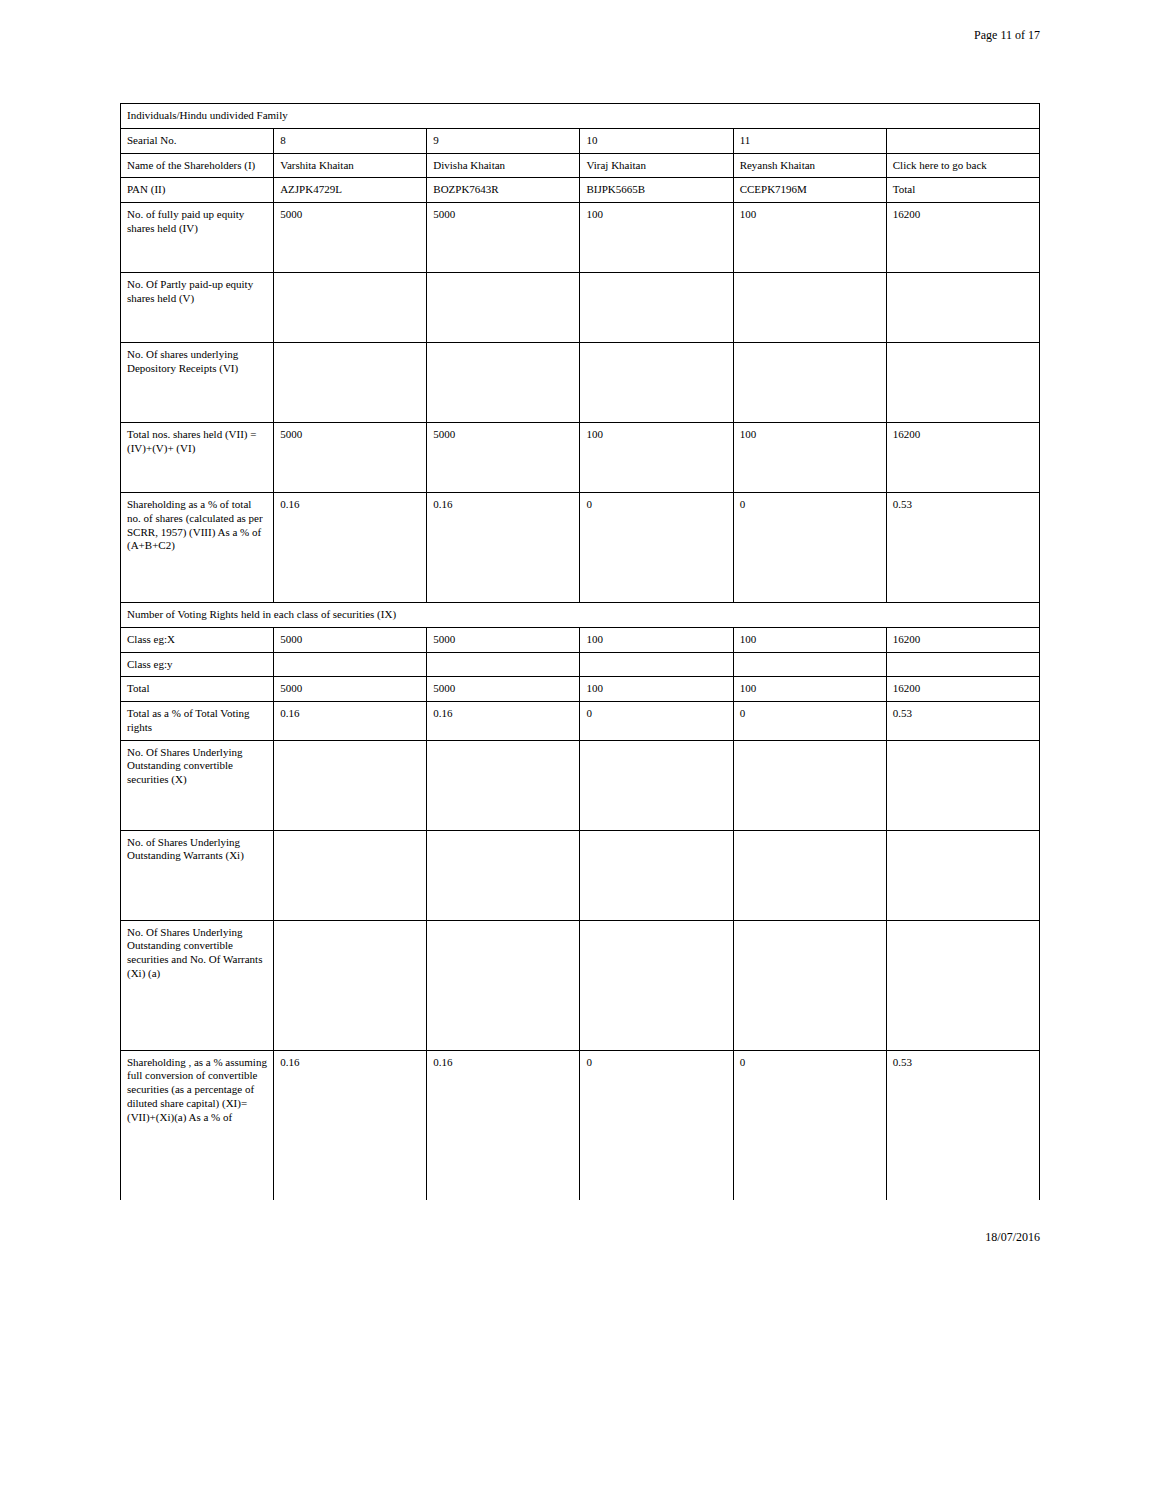Page 11 of 17
| Individuals/Hindu undivided Family |
| Searial No. | 8 | 9 | 10 | 11 | |
| Name of the Shareholders (I) | Varshita Khaitan | Divisha Khaitan | Viraj Khaitan | Reyansh Khaitan | Click here to go back |
| PAN (II) | AZJPK4729L | BOZPK7643R | BIJPK5665B | CCEPK7196M | Total |
| No. of fully paid up equity shares held (IV) | 5000 | 5000 | 100 | 100 | 16200 |
| No. Of Partly paid-up equity shares held (V) | | | | | |
| No. Of shares underlying Depository Receipts (VI) | | | | | |
| Total nos. shares held (VII) = (IV)+(V)+ (VI) | 5000 | 5000 | 100 | 100 | 16200 |
| Shareholding as a % of total no. of shares (calculated as per SCRR, 1957) (VIII) As a % of (A+B+C2) | 0.16 | 0.16 | 0 | 0 | 0.53 |
| Number of Voting Rights held in each class of securities (IX) |
| Class eg:X | 5000 | 5000 | 100 | 100 | 16200 |
| Class eg:y | | | | | |
| Total | 5000 | 5000 | 100 | 100 | 16200 |
| Total as a % of Total Voting rights | 0.16 | 0.16 | 0 | 0 | 0.53 |
| No. Of Shares Underlying Outstanding convertible securities (X) | | | | | |
| No. of Shares Underlying Outstanding Warrants (Xi) | | | | | |
| No. Of Shares Underlying Outstanding convertible securities and No. Of Warrants (Xi) (a) | | | | | |
| Shareholding , as a % assuming full conversion of convertible securities (as a percentage of diluted share capital) (XI)= (VII)+(Xi)(a) As a % of | 0.16 | 0.16 | 0 | 0 | 0.53 |
18/07/2016